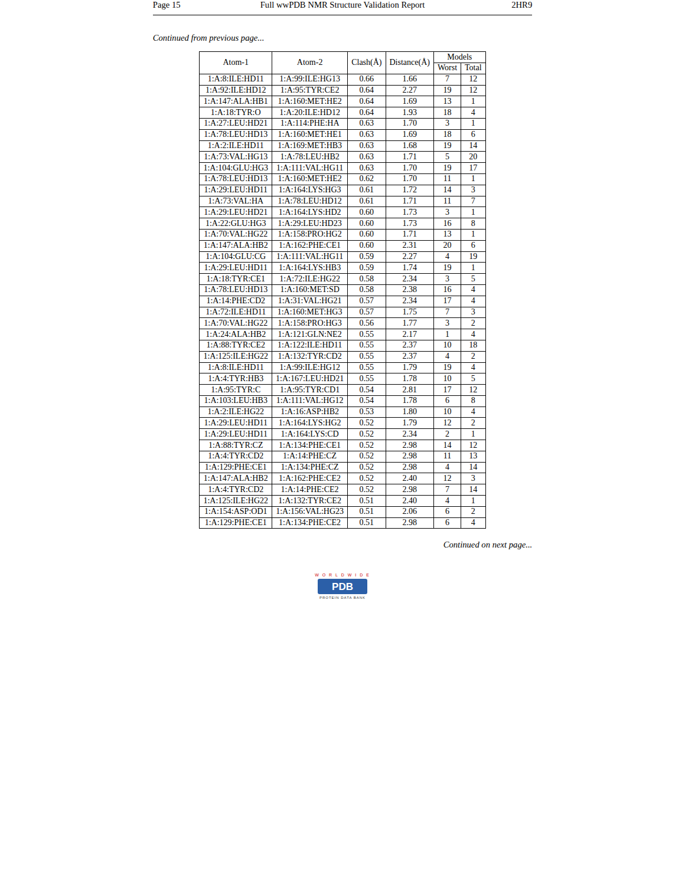Page 15
Full wwPDB NMR Structure Validation Report
2HR9
Continued from previous page...
Clash list continued
| Atom-1 | Atom-2 | Clash(Å) | Distance(Å) | Models |
| --- | --- | --- | --- | --- |
| Worst | Total |
| 1:A:8:ILE:HD11 | 1:A:99:ILE:HG13 | 0.66 | 1.66 | 7 | 12 |
| 1:A:92:ILE:HD12 | 1:A:95:TYR:CE2 | 0.64 | 2.27 | 19 | 12 |
| 1:A:147:ALA:HB1 | 1:A:160:MET:HE2 | 0.64 | 1.69 | 13 | 1 |
| 1:A:18:TYR:O | 1:A:20:ILE:HD12 | 0.64 | 1.93 | 18 | 4 |
| 1:A:27:LEU:HD21 | 1:A:114:PHE:HA | 0.63 | 1.70 | 3 | 1 |
| 1:A:78:LEU:HD13 | 1:A:160:MET:HE1 | 0.63 | 1.69 | 18 | 6 |
| 1:A:2:ILE:HD11 | 1:A:169:MET:HB3 | 0.63 | 1.68 | 19 | 14 |
| 1:A:73:VAL:HG13 | 1:A:78:LEU:HB2 | 0.63 | 1.71 | 5 | 20 |
| 1:A:104:GLU:HG3 | 1:A:111:VAL:HG11 | 0.63 | 1.70 | 19 | 17 |
| 1:A:78:LEU:HD13 | 1:A:160:MET:HE2 | 0.62 | 1.70 | 11 | 1 |
| 1:A:29:LEU:HD11 | 1:A:164:LYS:HG3 | 0.61 | 1.72 | 14 | 3 |
| 1:A:73:VAL:HA | 1:A:78:LEU:HD12 | 0.61 | 1.71 | 11 | 7 |
| 1:A:29:LEU:HD21 | 1:A:164:LYS:HD2 | 0.60 | 1.73 | 3 | 1 |
| 1:A:22:GLU:HG3 | 1:A:29:LEU:HD23 | 0.60 | 1.73 | 16 | 8 |
| 1:A:70:VAL:HG22 | 1:A:158:PRO:HG2 | 0.60 | 1.71 | 13 | 1 |
| 1:A:147:ALA:HB2 | 1:A:162:PHE:CE1 | 0.60 | 2.31 | 20 | 6 |
| 1:A:104:GLU:CG | 1:A:111:VAL:HG11 | 0.59 | 2.27 | 4 | 19 |
| 1:A:29:LEU:HD11 | 1:A:164:LYS:HB3 | 0.59 | 1.74 | 19 | 1 |
| 1:A:18:TYR:CE1 | 1:A:72:ILE:HG22 | 0.58 | 2.34 | 3 | 5 |
| 1:A:78:LEU:HD13 | 1:A:160:MET:SD | 0.58 | 2.38 | 16 | 4 |
| 1:A:14:PHE:CD2 | 1:A:31:VAL:HG21 | 0.57 | 2.34 | 17 | 4 |
| 1:A:72:ILE:HD11 | 1:A:160:MET:HG3 | 0.57 | 1.75 | 7 | 3 |
| 1:A:70:VAL:HG22 | 1:A:158:PRO:HG3 | 0.56 | 1.77 | 3 | 2 |
| 1:A:24:ALA:HB2 | 1:A:121:GLN:NE2 | 0.55 | 2.17 | 1 | 4 |
| 1:A:88:TYR:CE2 | 1:A:122:ILE:HD11 | 0.55 | 2.37 | 10 | 18 |
| 1:A:125:ILE:HG22 | 1:A:132:TYR:CD2 | 0.55 | 2.37 | 4 | 2 |
| 1:A:8:ILE:HD11 | 1:A:99:ILE:HG12 | 0.55 | 1.79 | 19 | 4 |
| 1:A:4:TYR:HB3 | 1:A:167:LEU:HD21 | 0.55 | 1.78 | 10 | 5 |
| 1:A:95:TYR:C | 1:A:95:TYR:CD1 | 0.54 | 2.81 | 17 | 12 |
| 1:A:103:LEU:HB3 | 1:A:111:VAL:HG12 | 0.54 | 1.78 | 6 | 8 |
| 1:A:2:ILE:HG22 | 1:A:16:ASP:HB2 | 0.53 | 1.80 | 10 | 4 |
| 1:A:29:LEU:HD11 | 1:A:164:LYS:HG2 | 0.52 | 1.79 | 12 | 2 |
| 1:A:29:LEU:HD11 | 1:A:164:LYS:CD | 0.52 | 2.34 | 2 | 1 |
| 1:A:88:TYR:CZ | 1:A:134:PHE:CE1 | 0.52 | 2.98 | 14 | 12 |
| 1:A:4:TYR:CD2 | 1:A:14:PHE:CZ | 0.52 | 2.98 | 11 | 13 |
| 1:A:129:PHE:CE1 | 1:A:134:PHE:CZ | 0.52 | 2.98 | 4 | 14 |
| 1:A:147:ALA:HB2 | 1:A:162:PHE:CE2 | 0.52 | 2.40 | 12 | 3 |
| 1:A:4:TYR:CD2 | 1:A:14:PHE:CE2 | 0.52 | 2.98 | 7 | 14 |
| 1:A:125:ILE:HG22 | 1:A:132:TYR:CE2 | 0.51 | 2.40 | 4 | 1 |
| 1:A:154:ASP:OD1 | 1:A:156:VAL:HG23 | 0.51 | 2.06 | 6 | 2 |
| 1:A:129:PHE:CE1 | 1:A:134:PHE:CE2 | 0.51 | 2.98 | 6 | 4 |
Continued on next page...
W O R L D W I D E PDB PROTEIN DATA BANK